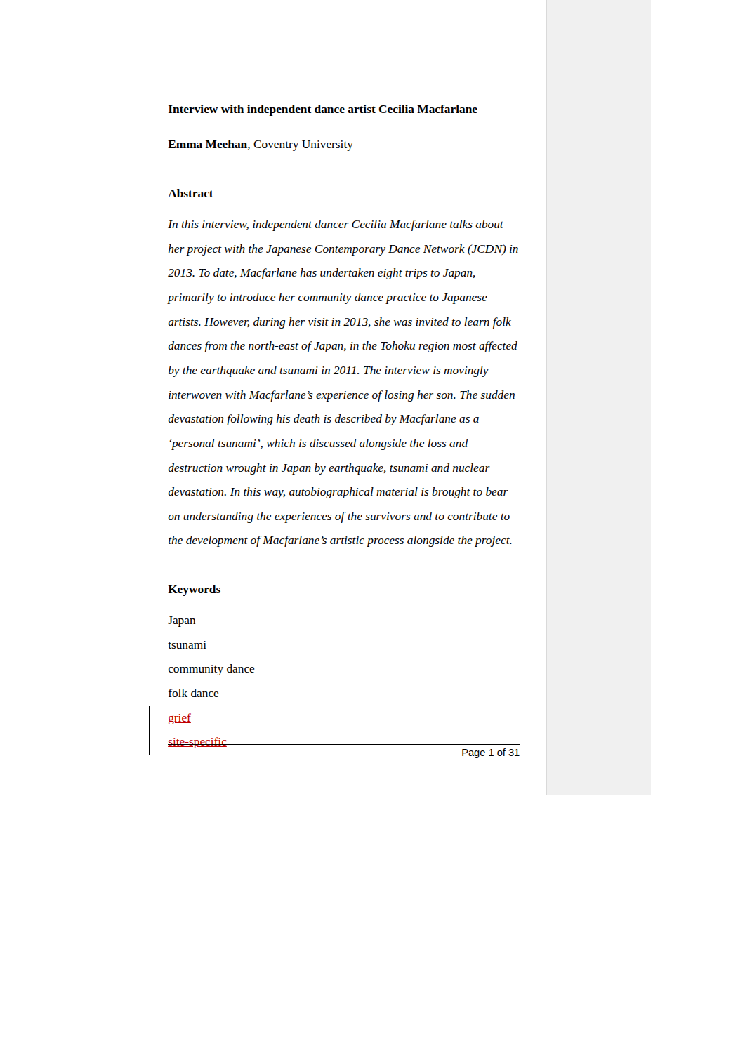Interview with independent dance artist Cecilia Macfarlane
Emma Meehan, Coventry University
Abstract
In this interview, independent dancer Cecilia Macfarlane talks about her project with the Japanese Contemporary Dance Network (JCDN) in 2013. To date, Macfarlane has undertaken eight trips to Japan, primarily to introduce her community dance practice to Japanese artists. However, during her visit in 2013, she was invited to learn folk dances from the north-east of Japan, in the Tohoku region most affected by the earthquake and tsunami in 2011. The interview is movingly interwoven with Macfarlane’s experience of losing her son. The sudden devastation following his death is described by Macfarlane as a ‘personal tsunami’, which is discussed alongside the loss and destruction wrought in Japan by earthquake, tsunami and nuclear devastation. In this way, autobiographical material is brought to bear on understanding the experiences of the survivors and to contribute to the development of Macfarlane’s artistic process alongside the project.
Keywords
Japan
tsunami
community dance
folk dance
grief
site-specific
Page 1 of 31